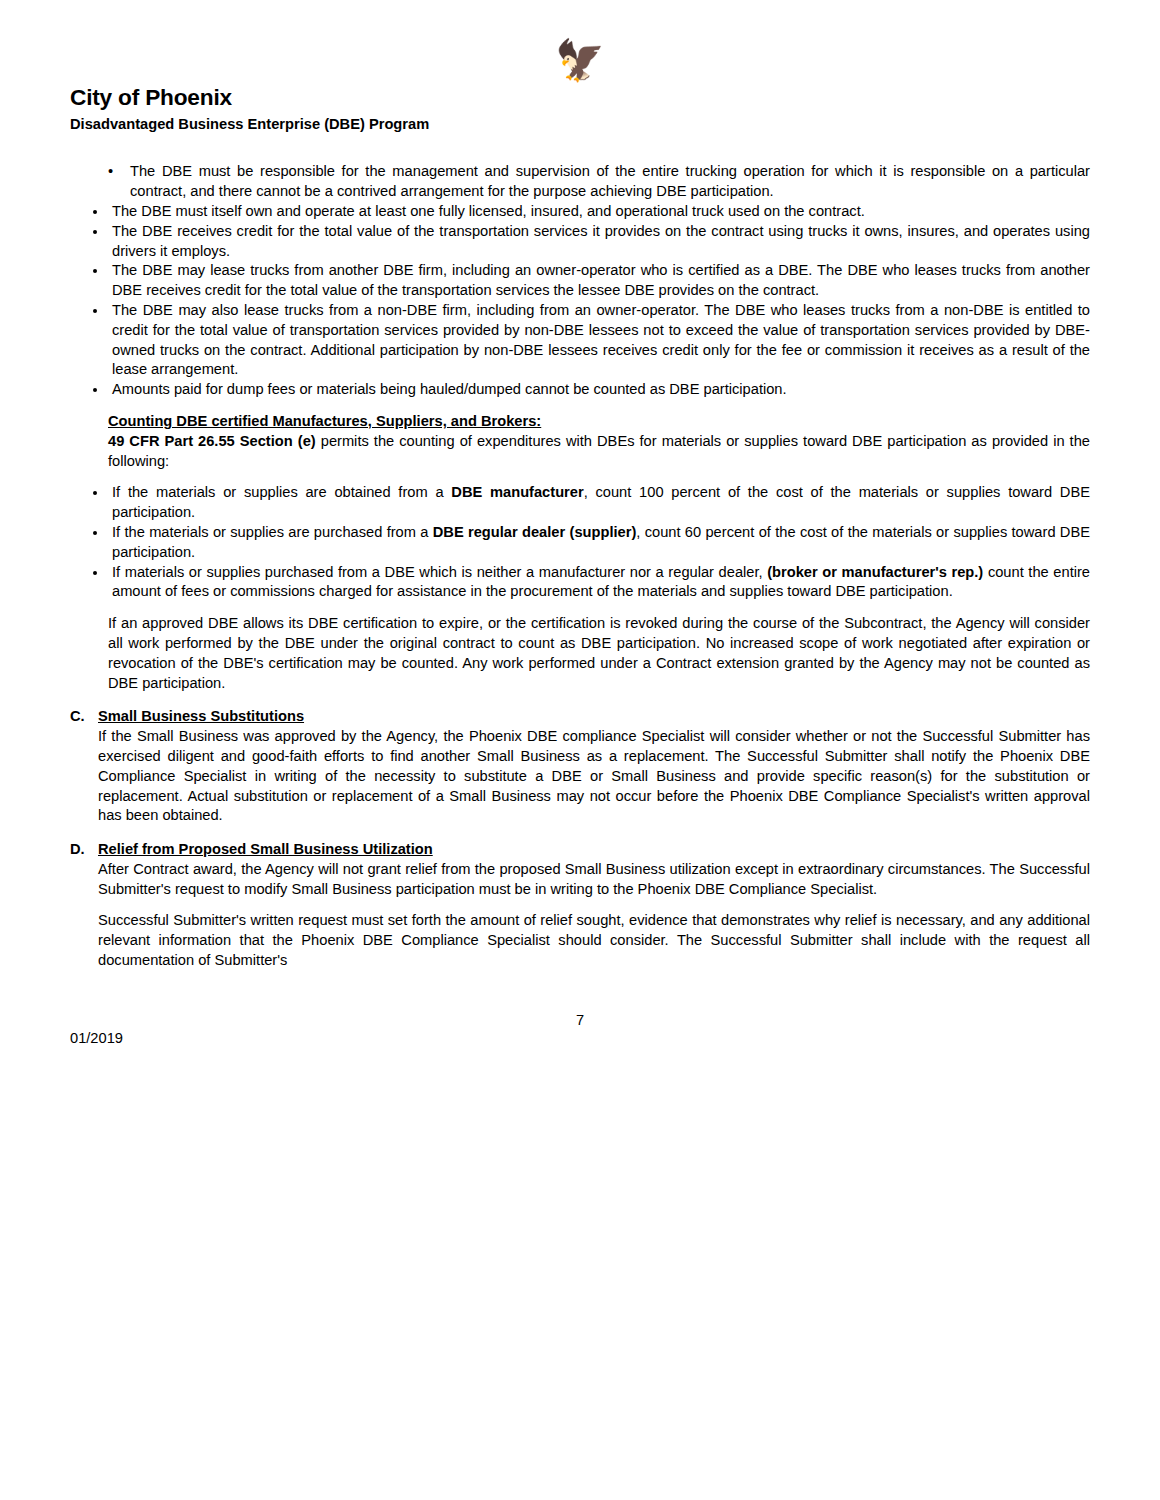🦅
City of Phoenix
Disadvantaged Business Enterprise (DBE) Program
The DBE must be responsible for the management and supervision of the entire trucking operation for which it is responsible on a particular contract, and there cannot be a contrived arrangement for the purpose achieving DBE participation.
The DBE must itself own and operate at least one fully licensed, insured, and operational truck used on the contract.
The DBE receives credit for the total value of the transportation services it provides on the contract using trucks it owns, insures, and operates using drivers it employs.
The DBE may lease trucks from another DBE firm, including an owner-operator who is certified as a DBE. The DBE who leases trucks from another DBE receives credit for the total value of the transportation services the lessee DBE provides on the contract.
The DBE may also lease trucks from a non-DBE firm, including from an owner-operator. The DBE who leases trucks from a non-DBE is entitled to credit for the total value of transportation services provided by non-DBE lessees not to exceed the value of transportation services provided by DBE-owned trucks on the contract. Additional participation by non-DBE lessees receives credit only for the fee or commission it receives as a result of the lease arrangement.
Amounts paid for dump fees or materials being hauled/dumped cannot be counted as DBE participation.
Counting DBE certified Manufactures, Suppliers, and Brokers:
49 CFR Part 26.55 Section (e) permits the counting of expenditures with DBEs for materials or supplies toward DBE participation as provided in the following:
If the materials or supplies are obtained from a DBE manufacturer, count 100 percent of the cost of the materials or supplies toward DBE participation.
If the materials or supplies are purchased from a DBE regular dealer (supplier), count 60 percent of the cost of the materials or supplies toward DBE participation.
If materials or supplies purchased from a DBE which is neither a manufacturer nor a regular dealer, (broker or manufacturer's rep.) count the entire amount of fees or commissions charged for assistance in the procurement of the materials and supplies toward DBE participation.
If an approved DBE allows its DBE certification to expire, or the certification is revoked during the course of the Subcontract, the Agency will consider all work performed by the DBE under the original contract to count as DBE participation. No increased scope of work negotiated after expiration or revocation of the DBE's certification may be counted. Any work performed under a Contract extension granted by the Agency may not be counted as DBE participation.
C.
Small Business Substitutions
If the Small Business was approved by the Agency, the Phoenix DBE compliance Specialist will consider whether or not the Successful Submitter has exercised diligent and good-faith efforts to find another Small Business as a replacement. The Successful Submitter shall notify the Phoenix DBE Compliance Specialist in writing of the necessity to substitute a DBE or Small Business and provide specific reason(s) for the substitution or replacement. Actual substitution or replacement of a Small Business may not occur before the Phoenix DBE Compliance Specialist's written approval has been obtained.
D.
Relief from Proposed Small Business Utilization
After Contract award, the Agency will not grant relief from the proposed Small Business utilization except in extraordinary circumstances. The Successful Submitter's request to modify Small Business participation must be in writing to the Phoenix DBE Compliance Specialist.
Successful Submitter's written request must set forth the amount of relief sought, evidence that demonstrates why relief is necessary, and any additional relevant information that the Phoenix DBE Compliance Specialist should consider. The Successful Submitter shall include with the request all documentation of Submitter's
7
01/2019